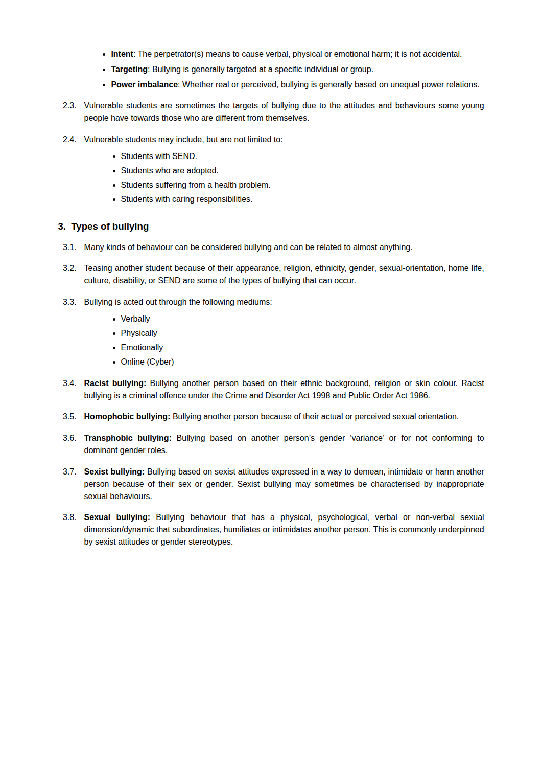Intent: The perpetrator(s) means to cause verbal, physical or emotional harm; it is not accidental.
Targeting: Bullying is generally targeted at a specific individual or group.
Power imbalance: Whether real or perceived, bullying is generally based on unequal power relations.
2.3. Vulnerable students are sometimes the targets of bullying due to the attitudes and behaviours some young people have towards those who are different from themselves.
2.4. Vulnerable students may include, but are not limited to:
Students with SEND.
Students who are adopted.
Students suffering from a health problem.
Students with caring responsibilities.
3. Types of bullying
3.1. Many kinds of behaviour can be considered bullying and can be related to almost anything.
3.2. Teasing another student because of their appearance, religion, ethnicity, gender, sexual-orientation, home life, culture, disability, or SEND are some of the types of bullying that can occur.
3.3. Bullying is acted out through the following mediums:
Verbally
Physically
Emotionally
Online (Cyber)
3.4. Racist bullying: Bullying another person based on their ethnic background, religion or skin colour. Racist bullying is a criminal offence under the Crime and Disorder Act 1998 and Public Order Act 1986.
3.5. Homophobic bullying: Bullying another person because of their actual or perceived sexual orientation.
3.6. Transphobic bullying: Bullying based on another person’s gender ‘variance’ or for not conforming to dominant gender roles.
3.7. Sexist bullying: Bullying based on sexist attitudes expressed in a way to demean, intimidate or harm another person because of their sex or gender. Sexist bullying may sometimes be characterised by inappropriate sexual behaviours.
3.8. Sexual bullying: Bullying behaviour that has a physical, psychological, verbal or non-verbal sexual dimension/dynamic that subordinates, humiliates or intimidates another person. This is commonly underpinned by sexist attitudes or gender stereotypes.